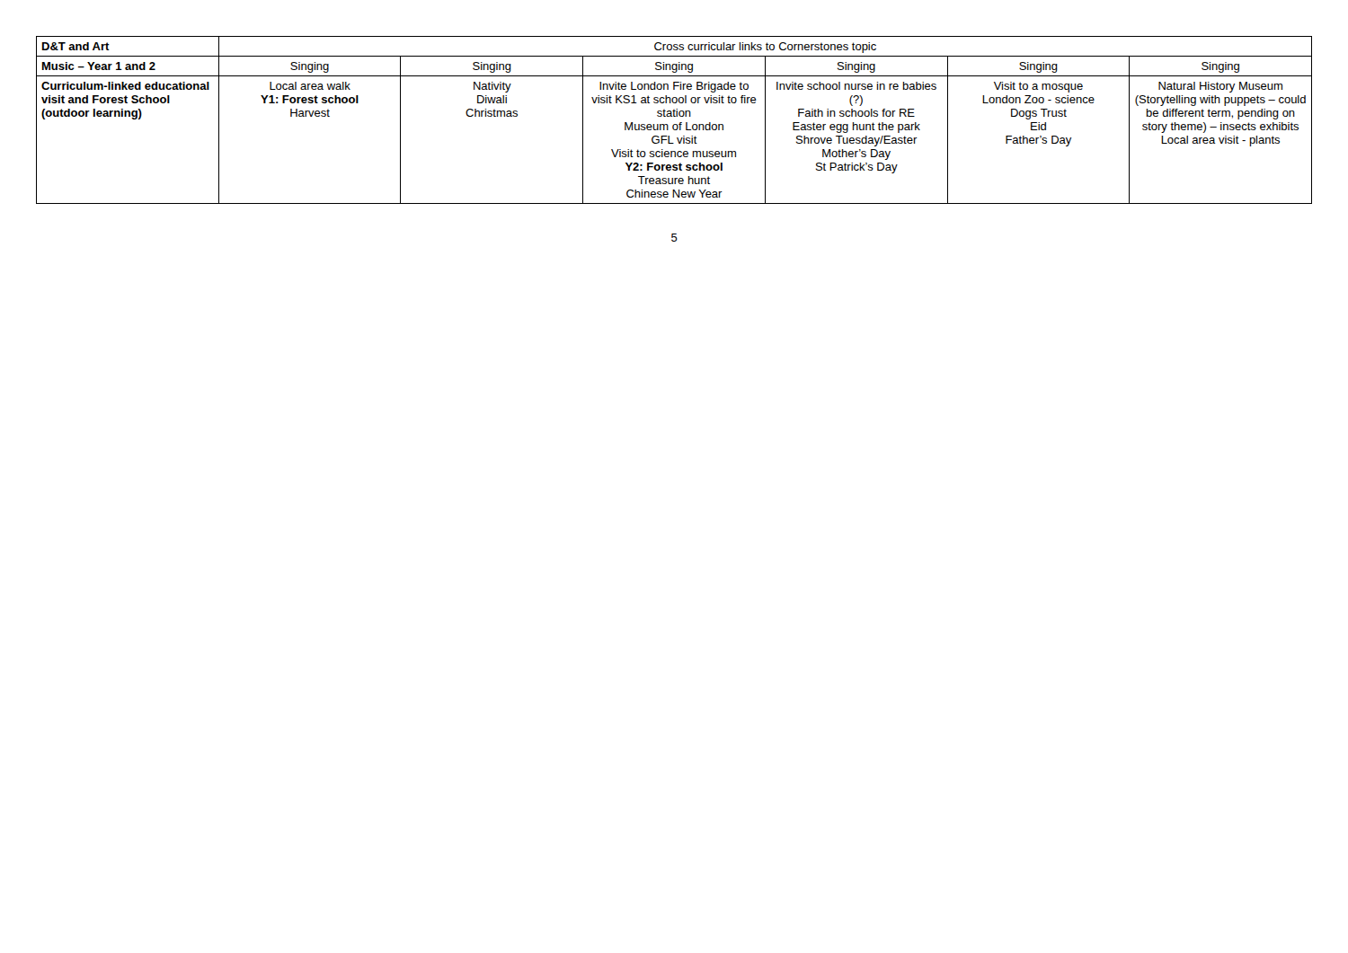| D&T and Art | Cross curricular links to Cornerstones topic |
| Music – Year 1 and 2 | Singing | Singing | Singing | Singing | Singing | Singing |
| Curriculum-linked educational visit and Forest School (outdoor learning) | Local area walk Y1: Forest school Harvest | Nativity Diwali Christmas | Invite London Fire Brigade to visit KS1 at school or visit to fire station Museum of London GFL visit Visit to science museum Y2: Forest school Treasure hunt Chinese New Year | Invite school nurse in re babies (?) Faith in schools for RE Easter egg hunt the park Shrove Tuesday/Easter Mother’s Day St Patrick’s Day | Visit to a mosque London Zoo - science Dogs Trust Eid Father’s Day | Natural History Museum (Storytelling with puppets – could be different term, pending on story theme) – insects exhibits Local area visit - plants |
5